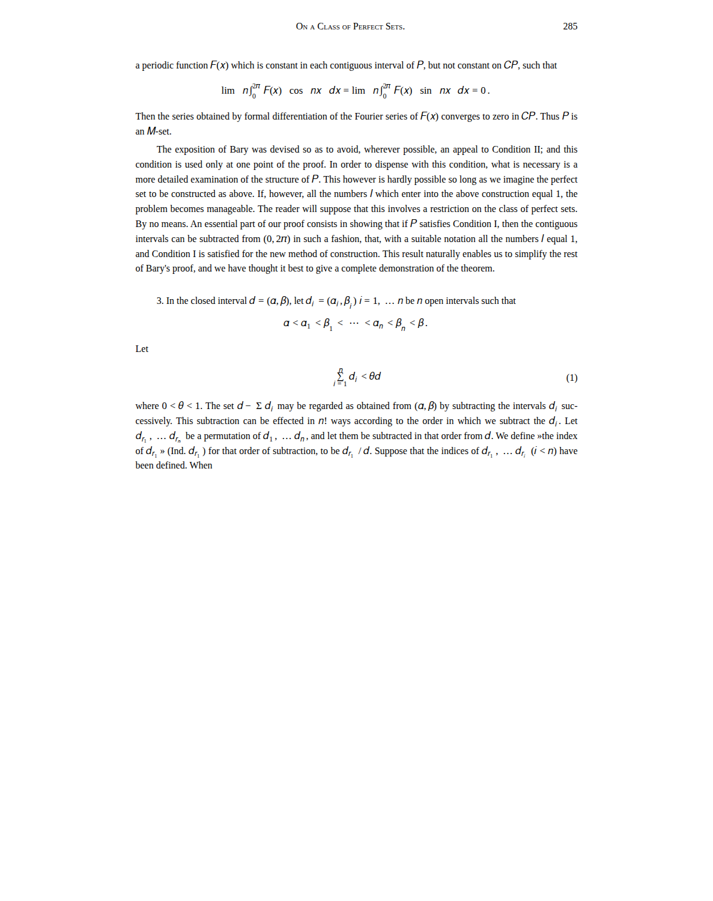On a Class of Perfect Sets. 285
a periodic function F(x) which is constant in each contiguous interval of P, but not constant on CP, such that
lim n ∫02π F(x) cos nx dx = lim n ∫02π F(x) sin nx dx =0.
Then the series obtained by formal differentiation of the Fourier series of F(x) converges to zero in CP. Thus P is an M-set.
The exposition of Bary was devised so as to avoid, wherever possible, an appeal to Condition II; and this condition is used only at one point of the proof. In order to dispense with this condition, what is necessary is a more detailed examination of the structure of P. This however is hardly possible so long as we imagine the perfect set to be constructed as above. If, however, all the numbers l which enter into the above construction equal 1, the problem becomes manageable. The reader will suppose that this involves a restriction on the class of perfect sets. By no means. An essential part of our proof consists in showing that if P satisfies Condition I, then the contiguous intervals can be subtracted from (0,2π) in such a fashion, that, with a suitable notation all the numbers l equal 1, and Condition I is satisfied for the new method of construction. This result naturally enables us to simplify the rest of Bary's proof, and we have thought it best to give a complete demonstration of the theorem.
3. In the closed interval d=(α,β), let di=(αi,βi) i=1,…n be n open intervals such that
α<α1<β1<⋯<αn<βn<β.
Let
∑i=1n di < θd (1)
where 0<θ<1. The set d−Σdi may be regarded as obtained from (α,β) by subtracting the intervals di successively. This subtraction can be effected in n! ways according to the order in which we subtract the di. Let dr1,…drn be a permutation of d1,…dn, and let them be subtracted in that order from d. We define »the index of dr1» (Ind. dr1) for that order of subtraction, to be dr1/d. Suppose that the indices of dr1,…dri (i<n) have been defined. When